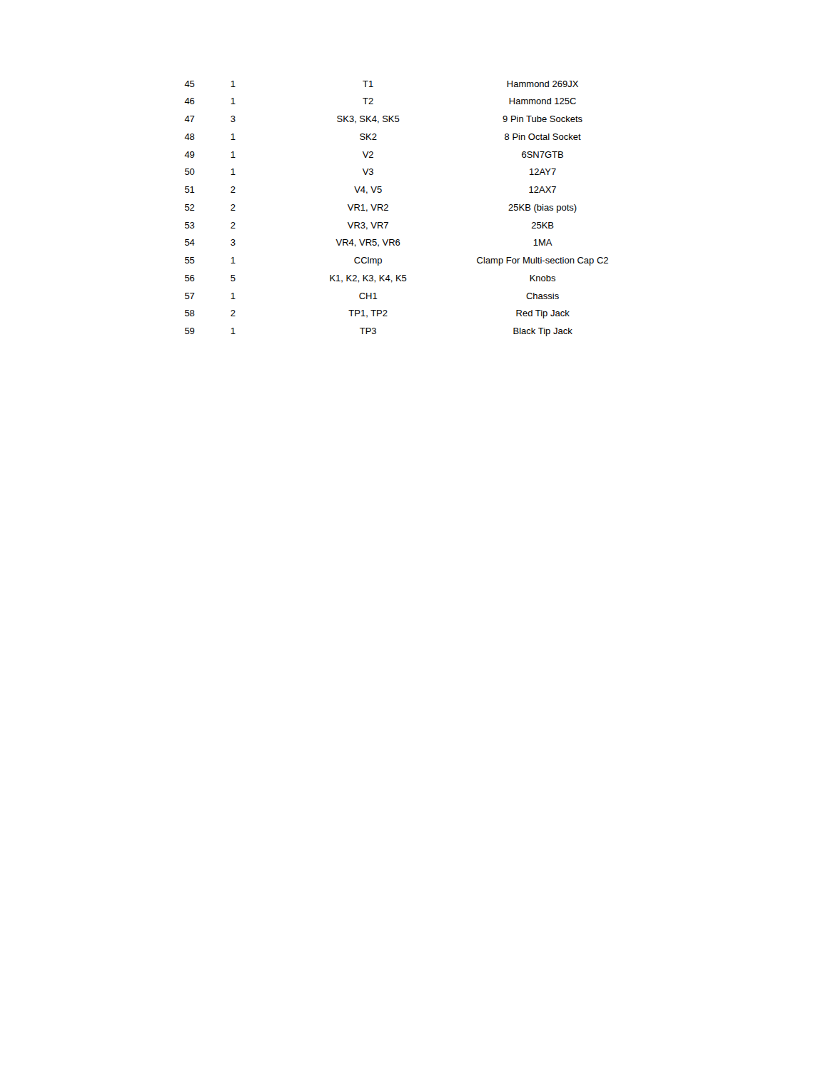| 45 | 1 | T1 | Hammond 269JX |
| 46 | 1 | T2 | Hammond 125C |
| 47 | 3 | SK3, SK4, SK5 | 9 Pin Tube Sockets |
| 48 | 1 | SK2 | 8 Pin Octal Socket |
| 49 | 1 | V2 | 6SN7GTB |
| 50 | 1 | V3 | 12AY7 |
| 51 | 2 | V4, V5 | 12AX7 |
| 52 | 2 | VR1, VR2 | 25KB (bias pots) |
| 53 | 2 | VR3, VR7 | 25KB |
| 54 | 3 | VR4, VR5, VR6 | 1MA |
| 55 | 1 | CClmp | Clamp For Multi-section Cap C2 |
| 56 | 5 | K1, K2, K3, K4, K5 | Knobs |
| 57 | 1 | CH1 | Chassis |
| 58 | 2 | TP1, TP2 | Red Tip Jack |
| 59 | 1 | TP3 | Black Tip Jack |